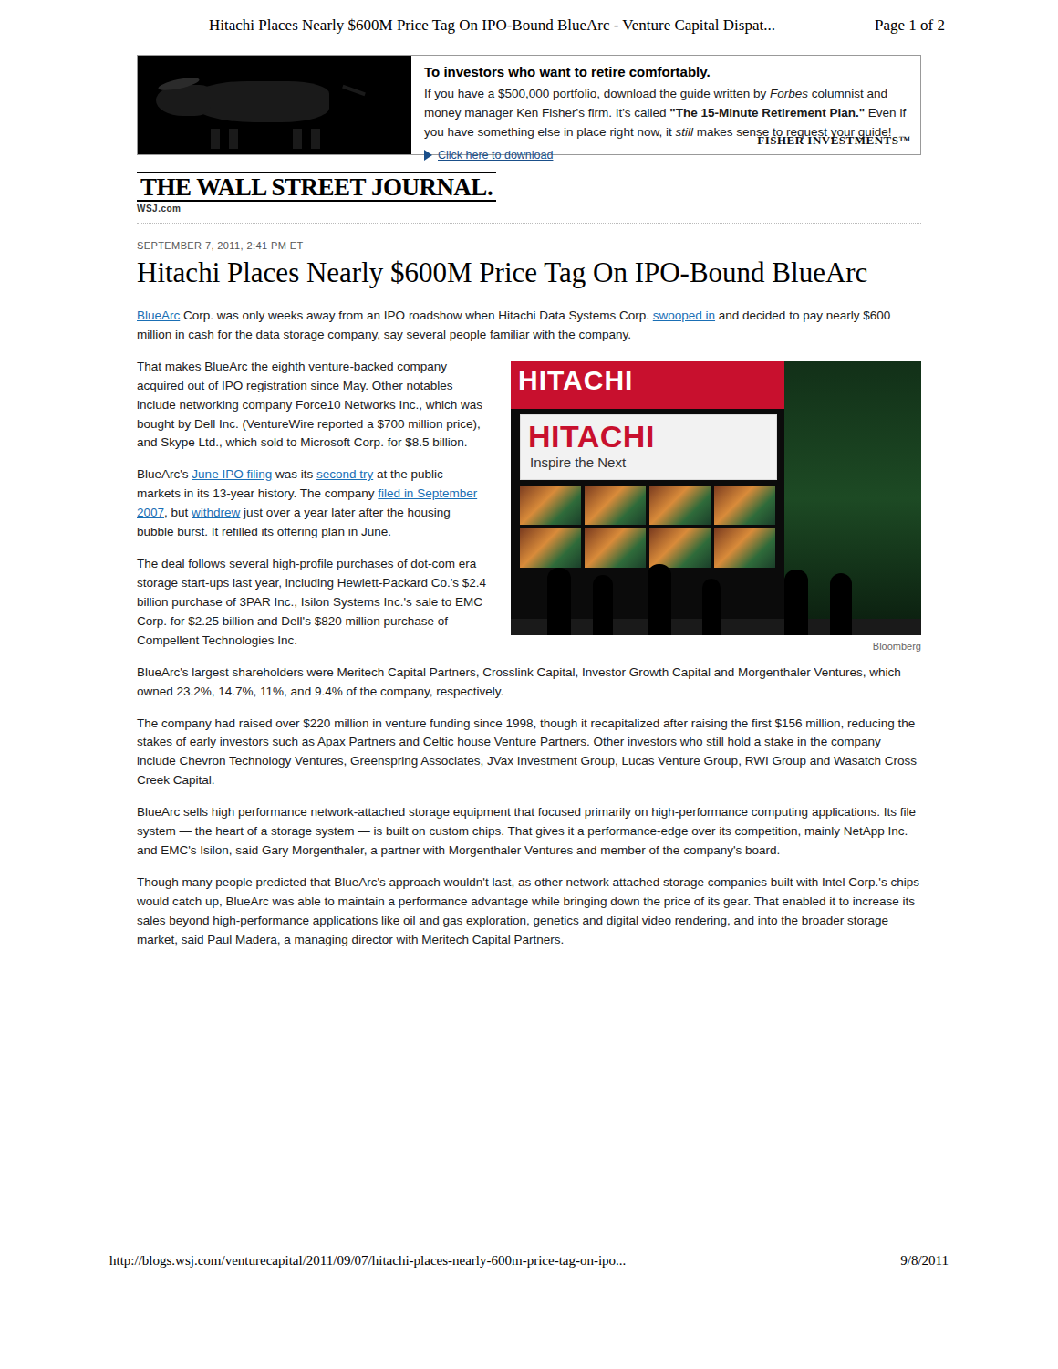Hitachi Places Nearly $600M Price Tag On IPO-Bound BlueArc - Venture Capital Dispat... Page 1 of 2
To investors who want to retire comfortably.
If you have a $500,000 portfolio, download the guide written by Forbes columnist and money manager Ken Fisher's firm. It's called "The 15-Minute Retirement Plan." Even if you have something else in place right now, it still makes sense to request your guide!
Click here to download
FISHER INVESTMENTS™
THE WALL STREET JOURNAL.
WSJ.com
SEPTEMBER 7, 2011, 2:41 PM ET
Hitachi Places Nearly $600M Price Tag On IPO-Bound BlueArc
BlueArc Corp. was only weeks away from an IPO roadshow when Hitachi Data Systems Corp. swooped in and decided to pay nearly $600 million in cash for the data storage company, say several people familiar with the company.
HITACHI
HITACHI
Inspire the Next
Bloomberg
That makes BlueArc the eighth venture-backed company acquired out of IPO registration since May. Other notables include networking company Force10 Networks Inc., which was bought by Dell Inc. (VentureWire reported a $700 million price), and Skype Ltd., which sold to Microsoft Corp. for $8.5 billion.
BlueArc's June IPO filing was its second try at the public markets in its 13-year history. The company filed in September 2007, but withdrew just over a year later after the housing bubble burst. It refilled its offering plan in June.
The deal follows several high-profile purchases of dot-com era storage start-ups last year, including Hewlett-Packard Co.'s $2.4 billion purchase of 3PAR Inc., Isilon Systems Inc.'s sale to EMC Corp. for $2.25 billion and Dell's $820 million purchase of Compellent Technologies Inc.
BlueArc's largest shareholders were Meritech Capital Partners, Crosslink Capital, Investor Growth Capital and Morgenthaler Ventures, which owned 23.2%, 14.7%, 11%, and 9.4% of the company, respectively.
The company had raised over $220 million in venture funding since 1998, though it recapitalized after raising the first $156 million, reducing the stakes of early investors such as Apax Partners and Celtic house Venture Partners. Other investors who still hold a stake in the company include Chevron Technology Ventures, Greenspring Associates, JVax Investment Group, Lucas Venture Group, RWI Group and Wasatch Cross Creek Capital.
BlueArc sells high performance network-attached storage equipment that focused primarily on high-performance computing applications. Its file system — the heart of a storage system — is built on custom chips. That gives it a performance-edge over its competition, mainly NetApp Inc. and EMC's Isilon, said Gary Morgenthaler, a partner with Morgenthaler Ventures and member of the company's board.
Though many people predicted that BlueArc's approach wouldn't last, as other network attached storage companies built with Intel Corp.'s chips would catch up, BlueArc was able to maintain a performance advantage while bringing down the price of its gear. That enabled it to increase its sales beyond high-performance applications like oil and gas exploration, genetics and digital video rendering, and into the broader storage market, said Paul Madera, a managing director with Meritech Capital Partners.
http://blogs.wsj.com/venturecapital/2011/09/07/hitachi-places-nearly-600m-price-tag-on-ipo... 9/8/2011